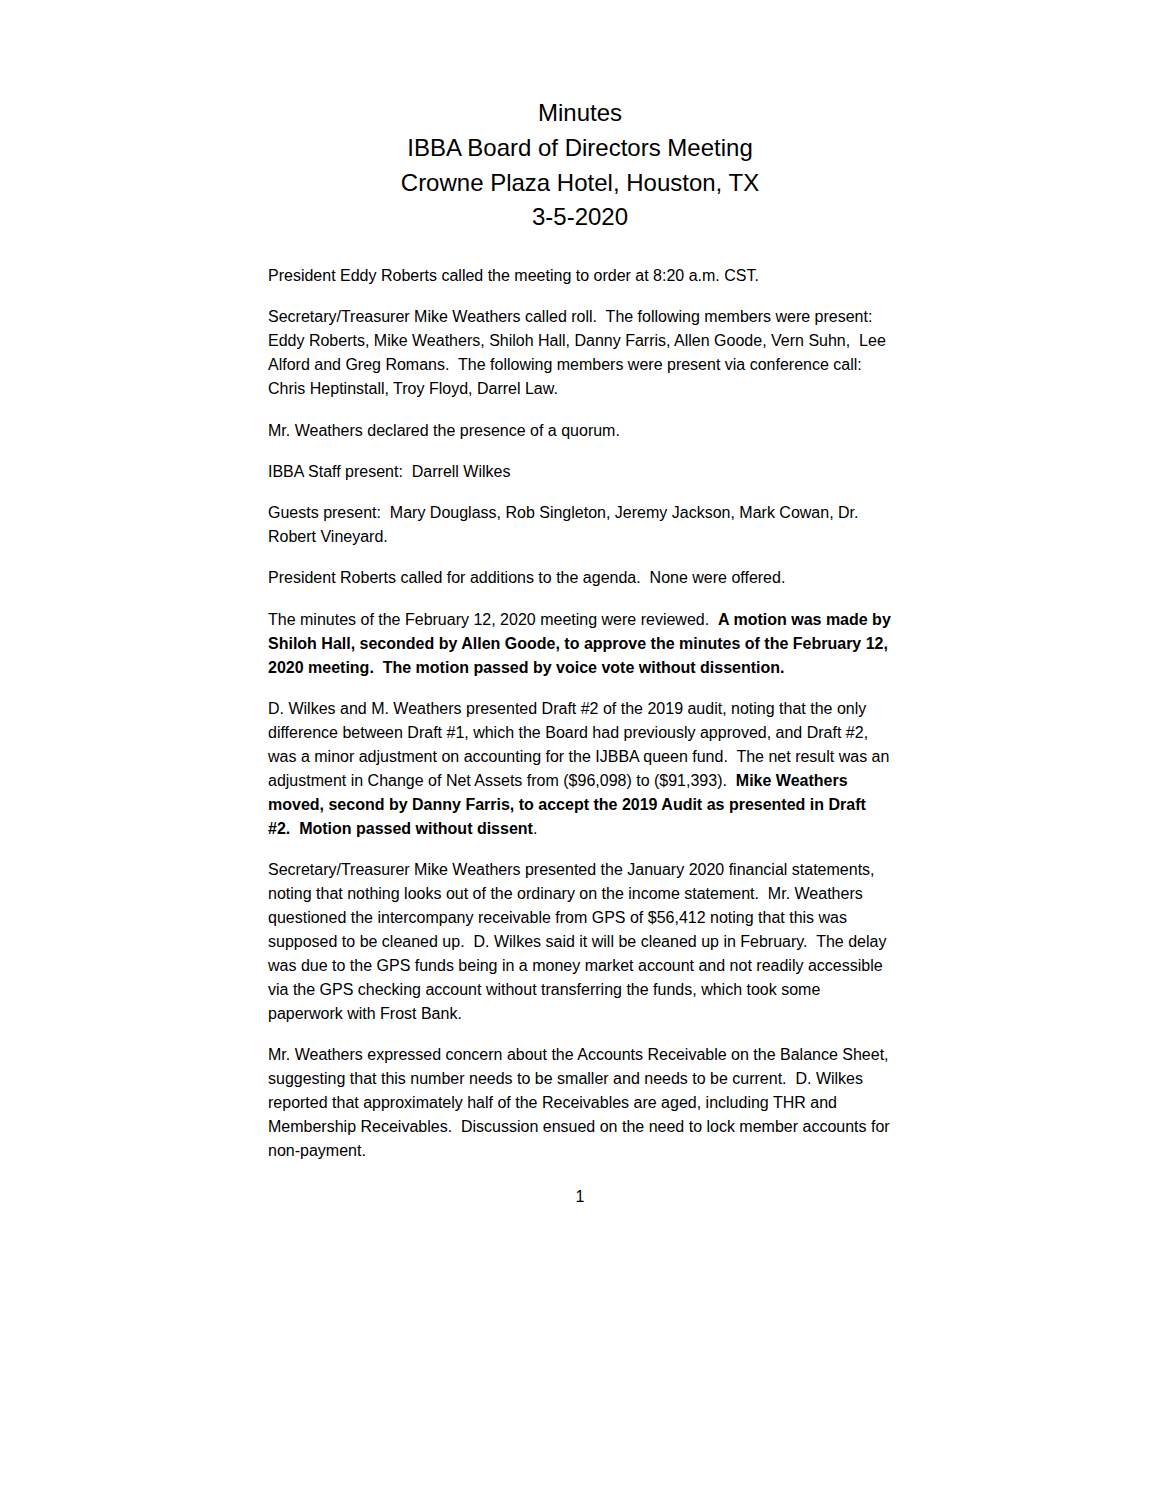Minutes
IBBA Board of Directors Meeting
Crowne Plaza Hotel, Houston, TX
3-5-2020
President Eddy Roberts called the meeting to order at 8:20 a.m. CST.
Secretary/Treasurer Mike Weathers called roll. The following members were present:
Eddy Roberts, Mike Weathers, Shiloh Hall, Danny Farris, Allen Goode, Vern Suhn, Lee Alford and Greg Romans. The following members were present via conference call: Chris Heptinstall, Troy Floyd, Darrel Law.
Mr. Weathers declared the presence of a quorum.
IBBA Staff present: Darrell Wilkes
Guests present: Mary Douglass, Rob Singleton, Jeremy Jackson, Mark Cowan, Dr. Robert Vineyard.
President Roberts called for additions to the agenda. None were offered.
The minutes of the February 12, 2020 meeting were reviewed. A motion was made by Shiloh Hall, seconded by Allen Goode, to approve the minutes of the February 12, 2020 meeting. The motion passed by voice vote without dissention.
D. Wilkes and M. Weathers presented Draft #2 of the 2019 audit, noting that the only difference between Draft #1, which the Board had previously approved, and Draft #2, was a minor adjustment on accounting for the IJBBA queen fund. The net result was an adjustment in Change of Net Assets from ($96,098) to ($91,393). Mike Weathers moved, second by Danny Farris, to accept the 2019 Audit as presented in Draft #2. Motion passed without dissent.
Secretary/Treasurer Mike Weathers presented the January 2020 financial statements, noting that nothing looks out of the ordinary on the income statement. Mr. Weathers questioned the intercompany receivable from GPS of $56,412 noting that this was supposed to be cleaned up. D. Wilkes said it will be cleaned up in February. The delay was due to the GPS funds being in a money market account and not readily accessible via the GPS checking account without transferring the funds, which took some paperwork with Frost Bank.
Mr. Weathers expressed concern about the Accounts Receivable on the Balance Sheet, suggesting that this number needs to be smaller and needs to be current. D. Wilkes reported that approximately half of the Receivables are aged, including THR and Membership Receivables. Discussion ensued on the need to lock member accounts for non-payment.
1